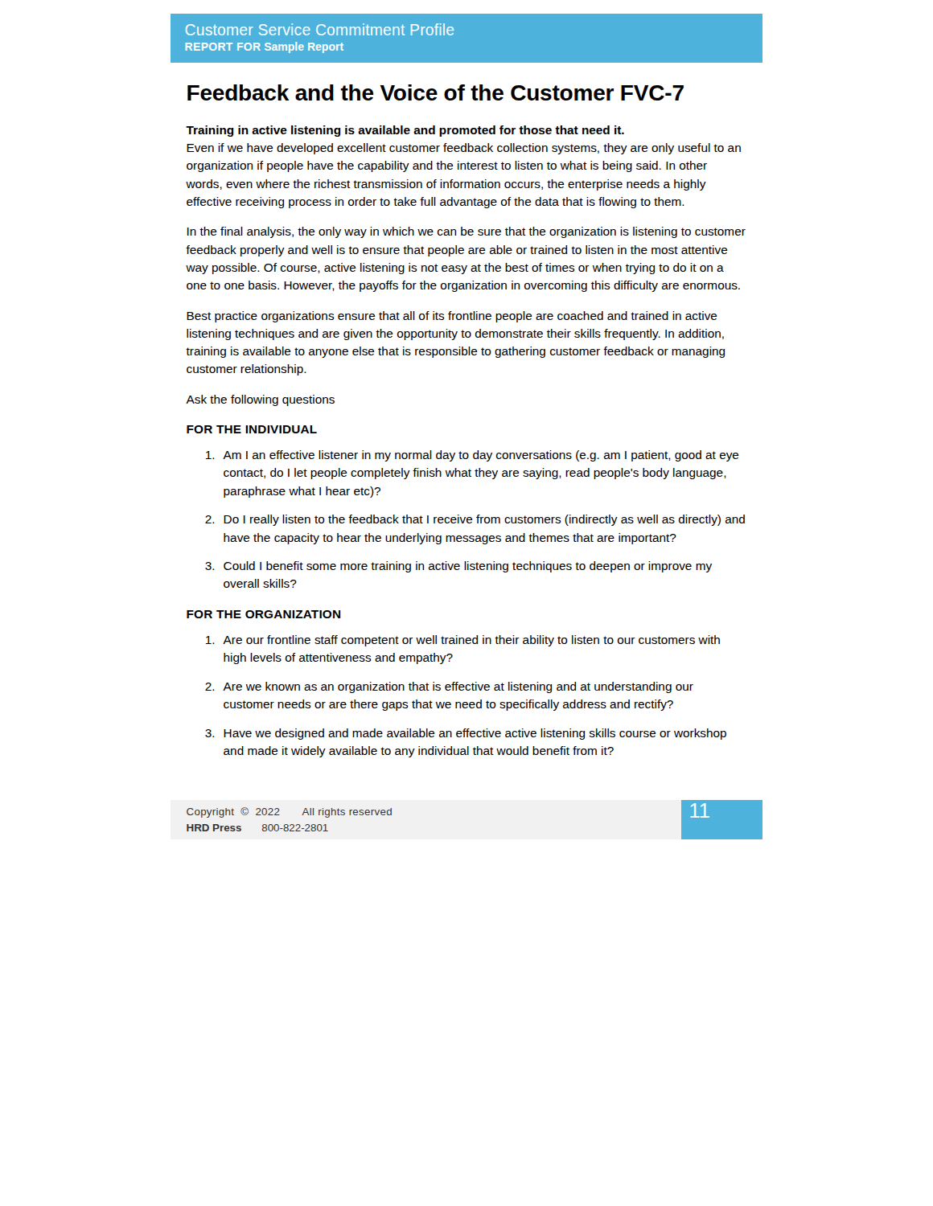Customer Service Commitment Profile
REPORT FOR Sample Report
Feedback and the Voice of the Customer FVC-7
Training in active listening is available and promoted for those that need it.
Even if we have developed excellent customer feedback collection systems, they are only useful to an organization if people have the capability and the interest to listen to what is being said. In other words, even where the richest transmission of information occurs, the enterprise needs a highly effective receiving process in order to take full advantage of the data that is flowing to them.
In the final analysis, the only way in which we can be sure that the organization is listening to customer feedback properly and well is to ensure that people are able or trained to listen in the most attentive way possible. Of course, active listening is not easy at the best of times or when trying to do it on a one to one basis. However, the payoffs for the organization in overcoming this difficulty are enormous.
Best practice organizations ensure that all of its frontline people are coached and trained in active listening techniques and are given the opportunity to demonstrate their skills frequently. In addition, training is available to anyone else that is responsible to gathering customer feedback or managing customer relationship.
Ask the following questions
FOR THE INDIVIDUAL
Am I an effective listener in my normal day to day conversations (e.g. am I patient, good at eye contact, do I let people completely finish what they are saying, read people's body language, paraphrase what I hear etc)?
Do I really listen to the feedback that I receive from customers (indirectly as well as directly) and have the capacity to hear the underlying messages and themes that are important?
Could I benefit some more training in active listening techniques to deepen or improve my overall skills?
FOR THE ORGANIZATION
Are our frontline staff competent or well trained in their ability to listen to our customers with high levels of attentiveness and empathy?
Are we known as an organization that is effective at listening and at understanding our customer needs or are there gaps that we need to specifically address and rectify?
Have we designed and made available an effective active listening skills course or workshop and made it widely available to any individual that would benefit from it?
Copyright © 2022 All rights reserved
HRD Press 800-822-2801
11